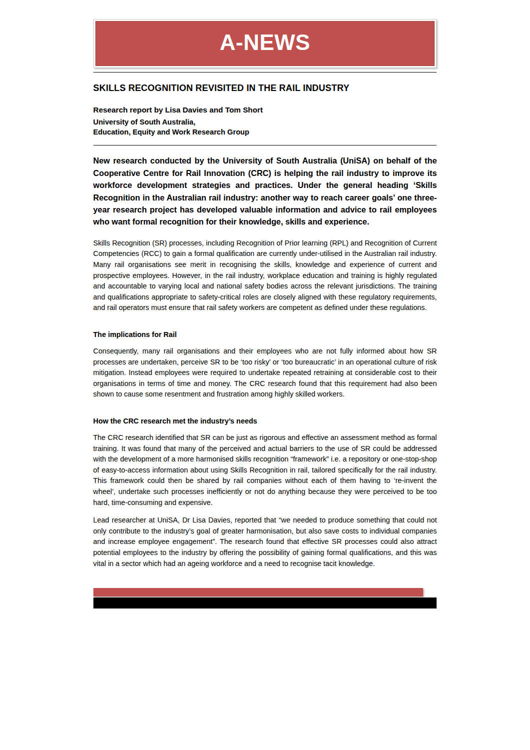A-NEWS
SKILLS RECOGNITION REVISITED IN THE RAIL INDUSTRY
Research report by Lisa Davies and Tom Short
University of South Australia,
Education, Equity and Work Research Group
New research conducted by the University of South Australia (UniSA) on behalf of the Cooperative Centre for Rail Innovation (CRC) is helping the rail industry to improve its workforce development strategies and practices. Under the general heading ‘Skills Recognition in the Australian rail industry: another way to reach career goals’ one three-year research project has developed valuable information and advice to rail employees who want formal recognition for their knowledge, skills and experience.
Skills Recognition (SR) processes, including Recognition of Prior learning (RPL) and Recognition of Current Competencies (RCC) to gain a formal qualification are currently under-utilised in the Australian rail industry. Many rail organisations see merit in recognising the skills, knowledge and experience of current and prospective employees. However, in the rail industry, workplace education and training is highly regulated and accountable to varying local and national safety bodies across the relevant jurisdictions. The training and qualifications appropriate to safety-critical roles are closely aligned with these regulatory requirements, and rail operators must ensure that rail safety workers are competent as defined under these regulations.
The implications for Rail
Consequently, many rail organisations and their employees who are not fully informed about how SR processes are undertaken, perceive SR to be ‘too risky’ or ‘too bureaucratic’ in an operational culture of risk mitigation. Instead employees were required to undertake repeated retraining at considerable cost to their organisations in terms of time and money. The CRC research found that this requirement had also been shown to cause some resentment and frustration among highly skilled workers.
How the CRC research met the industry’s needs
The CRC research identified that SR can be just as rigorous and effective an assessment method as formal training. It was found that many of the perceived and actual barriers to the use of SR could be addressed with the development of a more harmonised skills recognition “framework” i.e. a repository or one-stop-shop of easy-to-access information about using Skills Recognition in rail, tailored specifically for the rail industry. This framework could then be shared by rail companies without each of them having to ‘re-invent the wheel’, undertake such processes inefficiently or not do anything because they were perceived to be too hard, time-consuming and expensive.
Lead researcher at UniSA, Dr Lisa Davies, reported that “we needed to produce something that could not only contribute to the industry’s goal of greater harmonisation, but also save costs to individual companies and increase employee engagement”. The research found that effective SR processes could also attract potential employees to the industry by offering the possibility of gaining formal qualifications, and this was vital in a sector which had an ageing workforce and a need to recognise tacit knowledge.